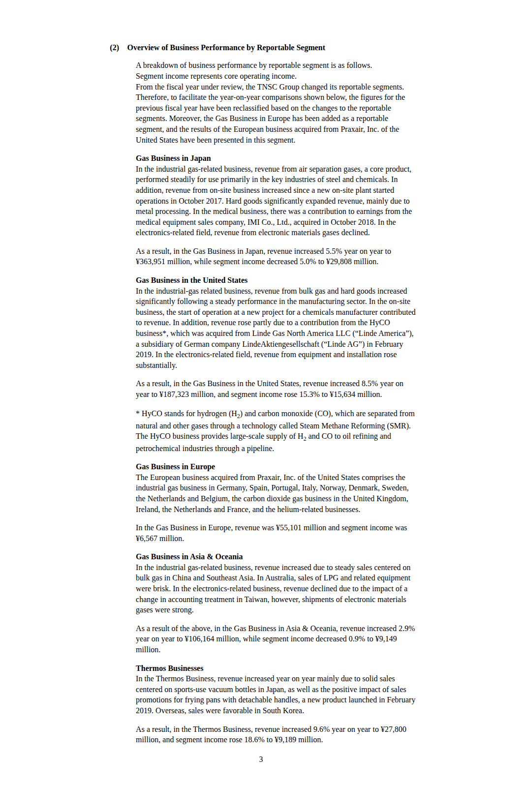(2) Overview of Business Performance by Reportable Segment
A breakdown of business performance by reportable segment is as follows.
Segment income represents core operating income.
From the fiscal year under review, the TNSC Group changed its reportable segments. Therefore, to facilitate the year-on-year comparisons shown below, the figures for the previous fiscal year have been reclassified based on the changes to the reportable segments. Moreover, the Gas Business in Europe has been added as a reportable segment, and the results of the European business acquired from Praxair, Inc. of the United States have been presented in this segment.
Gas Business in Japan
In the industrial gas-related business, revenue from air separation gases, a core product, performed steadily for use primarily in the key industries of steel and chemicals. In addition, revenue from on-site business increased since a new on-site plant started operations in October 2017. Hard goods significantly expanded revenue, mainly due to metal processing. In the medical business, there was a contribution to earnings from the medical equipment sales company, IMI Co., Ltd., acquired in October 2018. In the electronics-related field, revenue from electronic materials gases declined.
As a result, in the Gas Business in Japan, revenue increased 5.5% year on year to ¥363,951 million, while segment income decreased 5.0% to ¥29,808 million.
Gas Business in the United States
In the industrial-gas related business, revenue from bulk gas and hard goods increased significantly following a steady performance in the manufacturing sector. In the on-site business, the start of operation at a new project for a chemicals manufacturer contributed to revenue. In addition, revenue rose partly due to a contribution from the HyCO business*, which was acquired from Linde Gas North America LLC (“Linde America”), a subsidiary of German company LindeAktiengesellschaft (“Linde AG”) in February 2019. In the electronics-related field, revenue from equipment and installation rose substantially.
As a result, in the Gas Business in the United States, revenue increased 8.5% year on year to ¥187,323 million, and segment income rose 15.3% to ¥15,634 million.
* HyCO stands for hydrogen (H2) and carbon monoxide (CO), which are separated from natural and other gases through a technology called Steam Methane Reforming (SMR). The HyCO business provides large-scale supply of H2 and CO to oil refining and petrochemical industries through a pipeline.
Gas Business in Europe
The European business acquired from Praxair, Inc. of the United States comprises the industrial gas business in Germany, Spain, Portugal, Italy, Norway, Denmark, Sweden, the Netherlands and Belgium, the carbon dioxide gas business in the United Kingdom, Ireland, the Netherlands and France, and the helium-related businesses.
In the Gas Business in Europe, revenue was ¥55,101 million and segment income was ¥6,567 million.
Gas Business in Asia & Oceania
In the industrial gas-related business, revenue increased due to steady sales centered on bulk gas in China and Southeast Asia. In Australia, sales of LPG and related equipment were brisk. In the electronics-related business, revenue declined due to the impact of a change in accounting treatment in Taiwan, however, shipments of electronic materials gases were strong.
As a result of the above, in the Gas Business in Asia & Oceania, revenue increased 2.9% year on year to ¥106,164 million, while segment income decreased 0.9% to ¥9,149 million.
Thermos Businesses
In the Thermos Business, revenue increased year on year mainly due to solid sales centered on sports-use vacuum bottles in Japan, as well as the positive impact of sales promotions for frying pans with detachable handles, a new product launched in February 2019. Overseas, sales were favorable in South Korea.
As a result, in the Thermos Business, revenue increased 9.6% year on year to ¥27,800 million, and segment income rose 18.6% to ¥9,189 million.
3